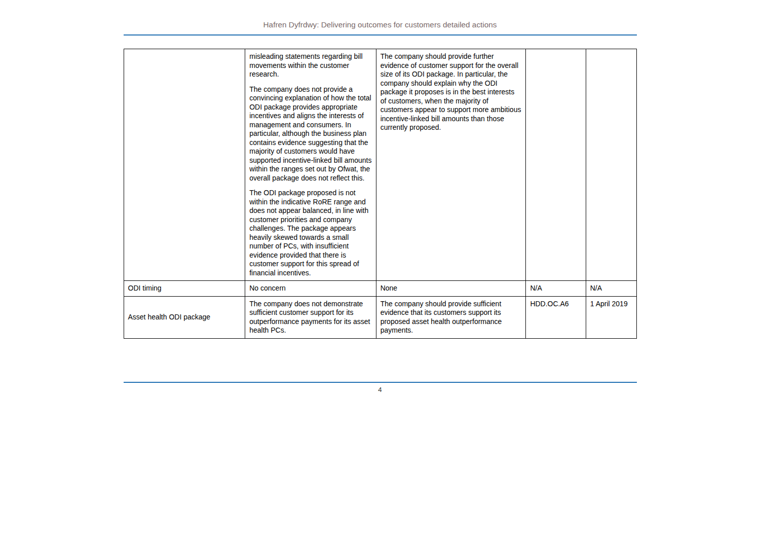Hafren Dyfrdwy: Delivering outcomes for customers detailed actions
| | misleading statements regarding bill movements within the customer research. The company does not provide a convincing explanation of how the total ODI package provides appropriate incentives and aligns the interests of management and consumers. In particular, although the business plan contains evidence suggesting that the majority of customers would have supported incentive-linked bill amounts within the ranges set out by Ofwat, the overall package does not reflect this. The ODI package proposed is not within the indicative RoRE range and does not appear balanced, in line with customer priorities and company challenges. The package appears heavily skewed towards a small number of PCs, with insufficient evidence provided that there is customer support for this spread of financial incentives. | The company should provide further evidence of customer support for the overall size of its ODI package. In particular, the company should explain why the ODI package it proposes is in the best interests of customers, when the majority of customers appear to support more ambitious incentive-linked bill amounts than those currently proposed. | | |
| ODI timing | No concern | None | N/A | N/A |
| Asset health ODI package | The company does not demonstrate sufficient customer support for its outperformance payments for its asset health PCs. | The company should provide sufficient evidence that its customers support its proposed asset health outperformance payments. | HDD.OC.A6 | 1 April 2019 |
4